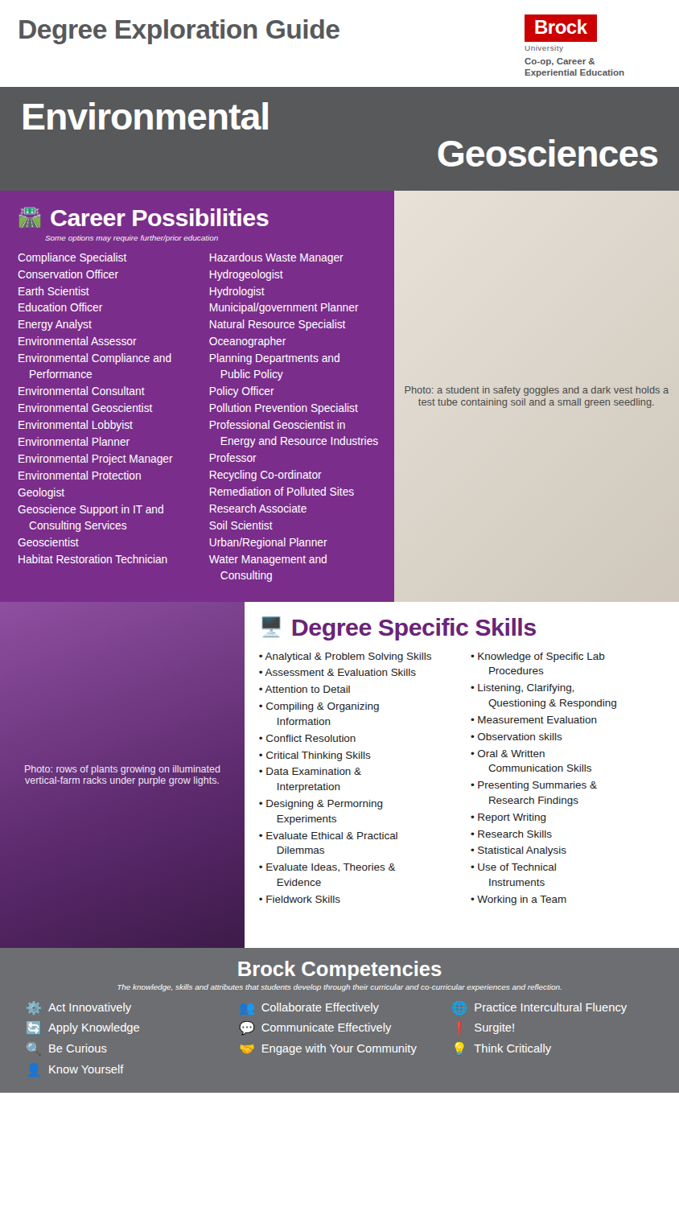Degree Exploration Guide
Brock
University
Co-op, Career &
Experiential Education
Environmental
Geosciences
🛣️
Career Possibilities
Some options may require further/prior education
Compliance Specialist
Conservation Officer
Earth Scientist
Education Officer
Energy Analyst
Environmental Assessor
Environmental Compliance andPerformance
Environmental Consultant
Environmental Geoscientist
Environmental Lobbyist
Environmental Planner
Environmental Project Manager
Environmental Protection
Geologist
Geoscience Support in IT andConsulting Services
Geoscientist
Habitat Restoration Technician
Hazardous Waste Manager
Hydrogeologist
Hydrologist
Municipal/government Planner
Natural Resource Specialist
Oceanographer
Planning Departments andPublic Policy
Policy Officer
Pollution Prevention Specialist
Professional Geoscientist inEnergy and Resource Industries
Professor
Recycling Co-ordinator
Remediation of Polluted Sites
Research Associate
Soil Scientist
Urban/Regional Planner
Water Management andConsulting
Photo: a student in safety goggles and a dark vest holds a test tube containing soil and a small green seedling.
Photo: rows of plants growing on illuminated vertical-farm racks under purple grow lights.
🖥️
Degree Specific Skills
Analytical & Problem Solving Skills
Assessment & Evaluation Skills
Attention to Detail
Compiling & OrganizingInformation
Conflict Resolution
Critical Thinking Skills
Data Examination &Interpretation
Designing & PermorningExperiments
Evaluate Ethical & PracticalDilemmas
Evaluate Ideas, Theories &Evidence
Fieldwork Skills
Knowledge of Specific LabProcedures
Listening, Clarifying,Questioning & Responding
Measurement Evaluation
Observation skills
Oral & WrittenCommunication Skills
Presenting Summaries &Research Findings
Report Writing
Research Skills
Statistical Analysis
Use of TechnicalInstruments
Working in a Team
Brock Competencies
The knowledge, skills and attributes that students develop through their curricular and co-curricular experiences and reflection.
⚙️Act Innovatively
👥Collaborate Effectively
🌐Practice Intercultural Fluency
🔄Apply Knowledge
💬Communicate Effectively
❗Surgite!
🔍Be Curious
🤝Engage with Your Community
💡Think Critically
👤Know Yourself